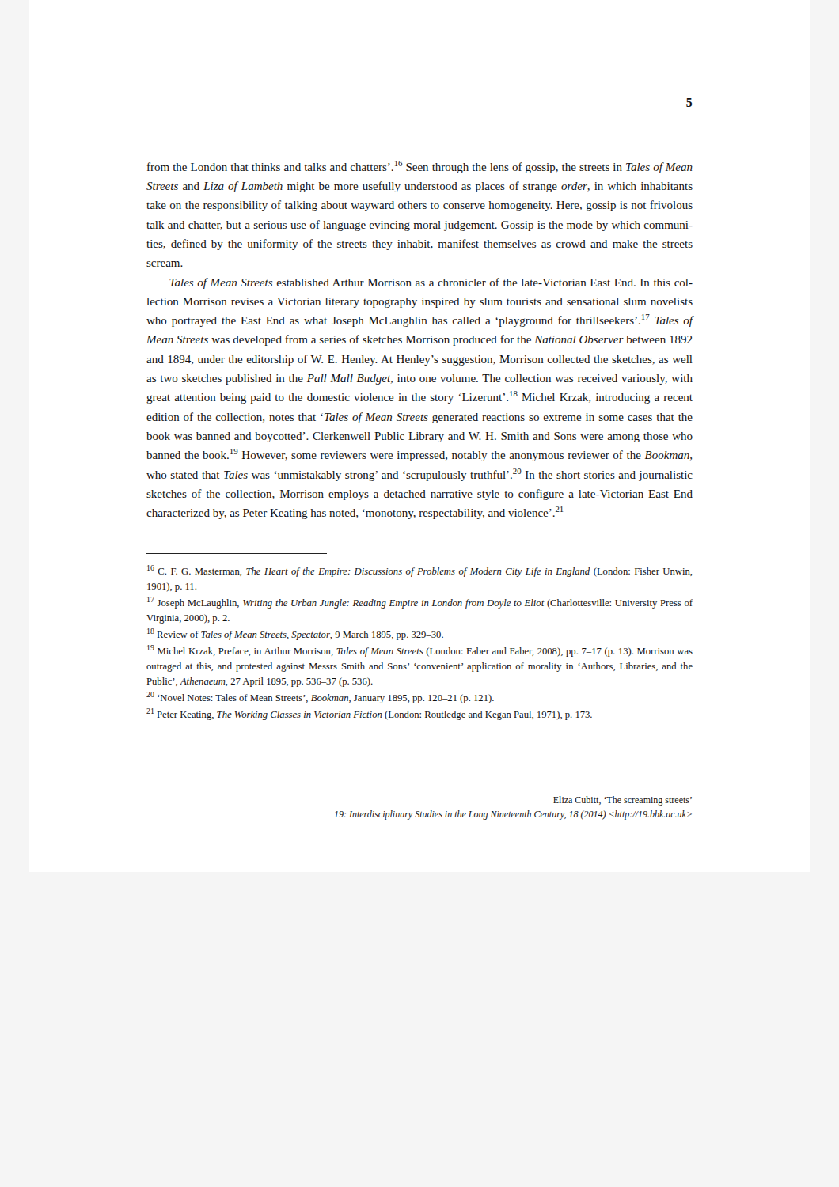5
from the London that thinks and talks and chatters’.16 Seen through the lens of gossip, the streets in Tales of Mean Streets and Liza of Lambeth might be more usefully understood as places of strange order, in which inhabitants take on the responsibility of talking about wayward others to conserve homogeneity. Here, gossip is not frivolous talk and chatter, but a serious use of language evincing moral judgement. Gossip is the mode by which communities, defined by the uniformity of the streets they inhabit, manifest themselves as crowd and make the streets scream.
Tales of Mean Streets established Arthur Morrison as a chronicler of the late-Victorian East End. In this collection Morrison revises a Victorian literary topography inspired by slum tourists and sensational slum novelists who portrayed the East End as what Joseph McLaughlin has called a ‘playground for thrillseekers’.17 Tales of Mean Streets was developed from a series of sketches Morrison produced for the National Observer between 1892 and 1894, under the editorship of W. E. Henley. At Henley’s suggestion, Morrison collected the sketches, as well as two sketches published in the Pall Mall Budget, into one volume. The collection was received variously, with great attention being paid to the domestic violence in the story ‘Lizerunt’.18 Michel Krzak, introducing a recent edition of the collection, notes that ‘Tales of Mean Streets generated reactions so extreme in some cases that the book was banned and boycotted’. Clerkenwell Public Library and W. H. Smith and Sons were among those who banned the book.19 However, some reviewers were impressed, notably the anonymous reviewer of the Bookman, who stated that Tales was ‘unmistakably strong’ and ‘scrupulously truthful’.20 In the short stories and journalistic sketches of the collection, Morrison employs a detached narrative style to configure a late-Victorian East End characterized by, as Peter Keating has noted, ‘monotony, respectability, and violence’.21
16 C. F. G. Masterman, The Heart of the Empire: Discussions of Problems of Modern City Life in England (London: Fisher Unwin, 1901), p. 11.
17 Joseph McLaughlin, Writing the Urban Jungle: Reading Empire in London from Doyle to Eliot (Charlottesville: University Press of Virginia, 2000), p. 2.
18 Review of Tales of Mean Streets, Spectator, 9 March 1895, pp. 329–30.
19 Michel Krzak, Preface, in Arthur Morrison, Tales of Mean Streets (London: Faber and Faber, 2008), pp. 7–17 (p. 13). Morrison was outraged at this, and protested against Messrs Smith and Sons’ ‘convenient’ application of morality in ‘Authors, Libraries, and the Public’, Athenaeum, 27 April 1895, pp. 536–37 (p. 536).
20 ‘Novel Notes: Tales of Mean Streets’, Bookman, January 1895, pp. 120–21 (p. 121).
21 Peter Keating, The Working Classes in Victorian Fiction (London: Routledge and Kegan Paul, 1971), p. 173.
Eliza Cubitt, ‘The screaming streets’
19: Interdisciplinary Studies in the Long Nineteenth Century, 18 (2014) <http://19.bbk.ac.uk>